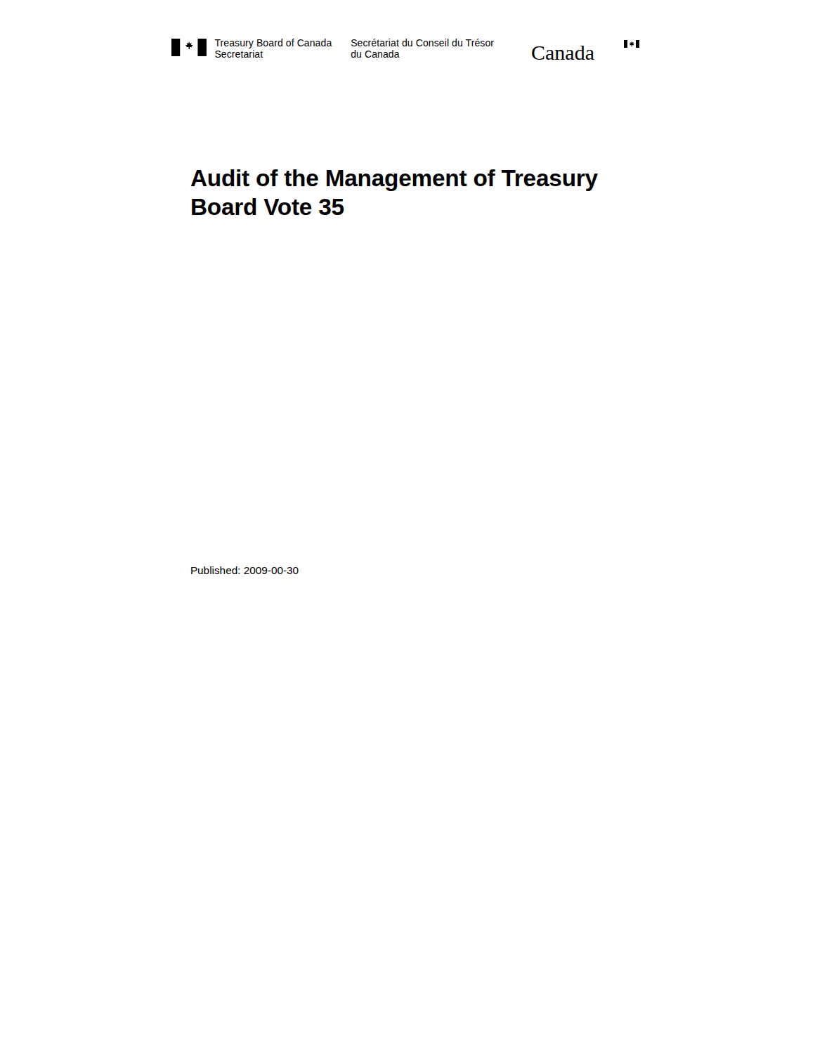Treasury Board of Canada
Secretariat
Secrétariat du Conseil du Trésor
du Canada
Canada
Audit of the Management of Treasury Board Vote 35
Published: 2009-00-30